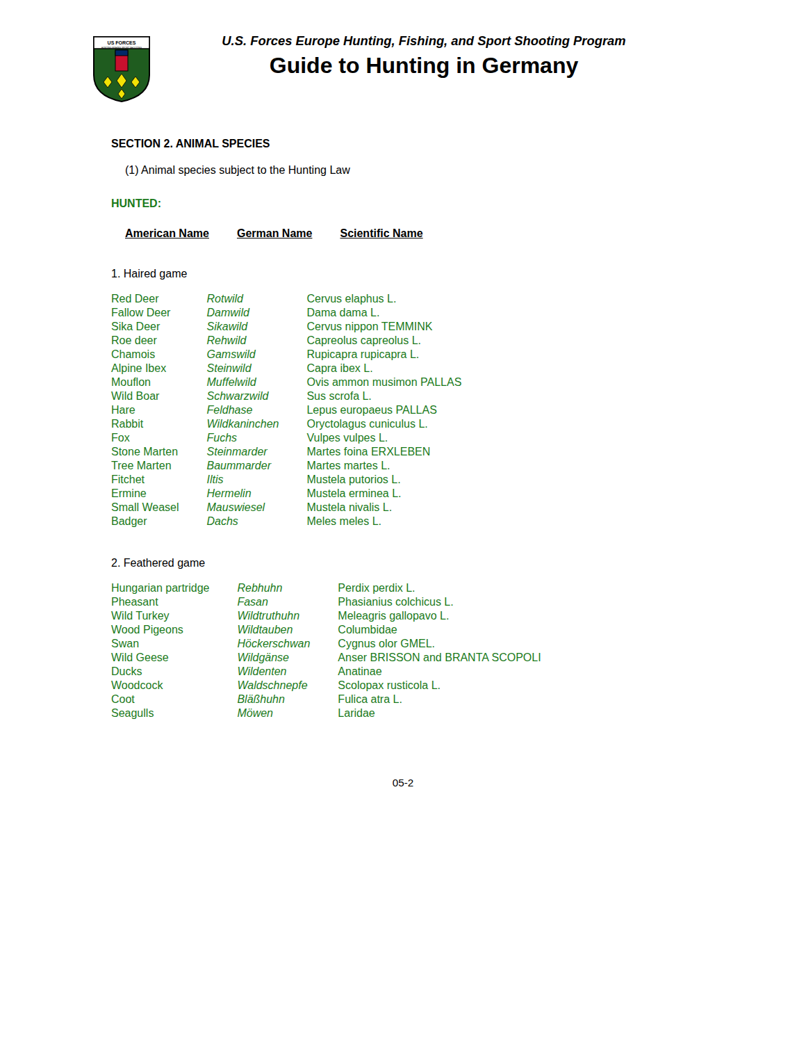US FORCES HUNTING FISHING SPORT SHOOTING
U.S. Forces Europe Hunting, Fishing, and Sport Shooting Program
Guide to Hunting in Germany
SECTION 2. ANIMAL SPECIES
(1) Animal species subject to the Hunting Law
HUNTED:
| American Name | German Name | Scientific Name |
| --- | --- | --- |
1. Haired game
| Red Deer | Rotwild | Cervus elaphus L. |
| Fallow Deer | Damwild | Dama dama L. |
| Sika Deer | Sikawild | Cervus nippon TEMMINK |
| Roe deer | Rehwild | Capreolus capreolus L. |
| Chamois | Gamswild | Rupicapra rupicapra L. |
| Alpine Ibex | Steinwild | Capra ibex L. |
| Mouflon | Muffelwild | Ovis ammon musimon PALLAS |
| Wild Boar | Schwarzwild | Sus scrofa L. |
| Hare | Feldhase | Lepus europaeus PALLAS |
| Rabbit | Wildkaninchen | Oryctolagus cuniculus L. |
| Fox | Fuchs | Vulpes vulpes L. |
| Stone Marten | Steinmarder | Martes foina ERXLEBEN |
| Tree Marten | Baummarder | Martes martes L. |
| Fitchet | Iltis | Mustela putorios L. |
| Ermine | Hermelin | Mustela erminea L. |
| Small Weasel | Mauswiesel | Mustela nivalis L. |
| Badger | Dachs | Meles meles L. |
2. Feathered game
| Hungarian partridge | Rebhuhn | Perdix perdix L. |
| Pheasant | Fasan | Phasianius colchicus L. |
| Wild Turkey | Wildtruthuhn | Meleagris gallopavo L. |
| Wood Pigeons | Wildtauben | Columbidae |
| Swan | Höckerschwan | Cygnus olor GMEL. |
| Wild Geese | Wildgänse | Anser BRISSON and BRANTA SCOPOLI |
| Ducks | Wildenten | Anatinae |
| Woodcock | Waldschnepfe | Scolopax rusticola L. |
| Coot | Bläßhuhn | Fulica atra L. |
| Seagulls | Möwen | Laridae |
05-2